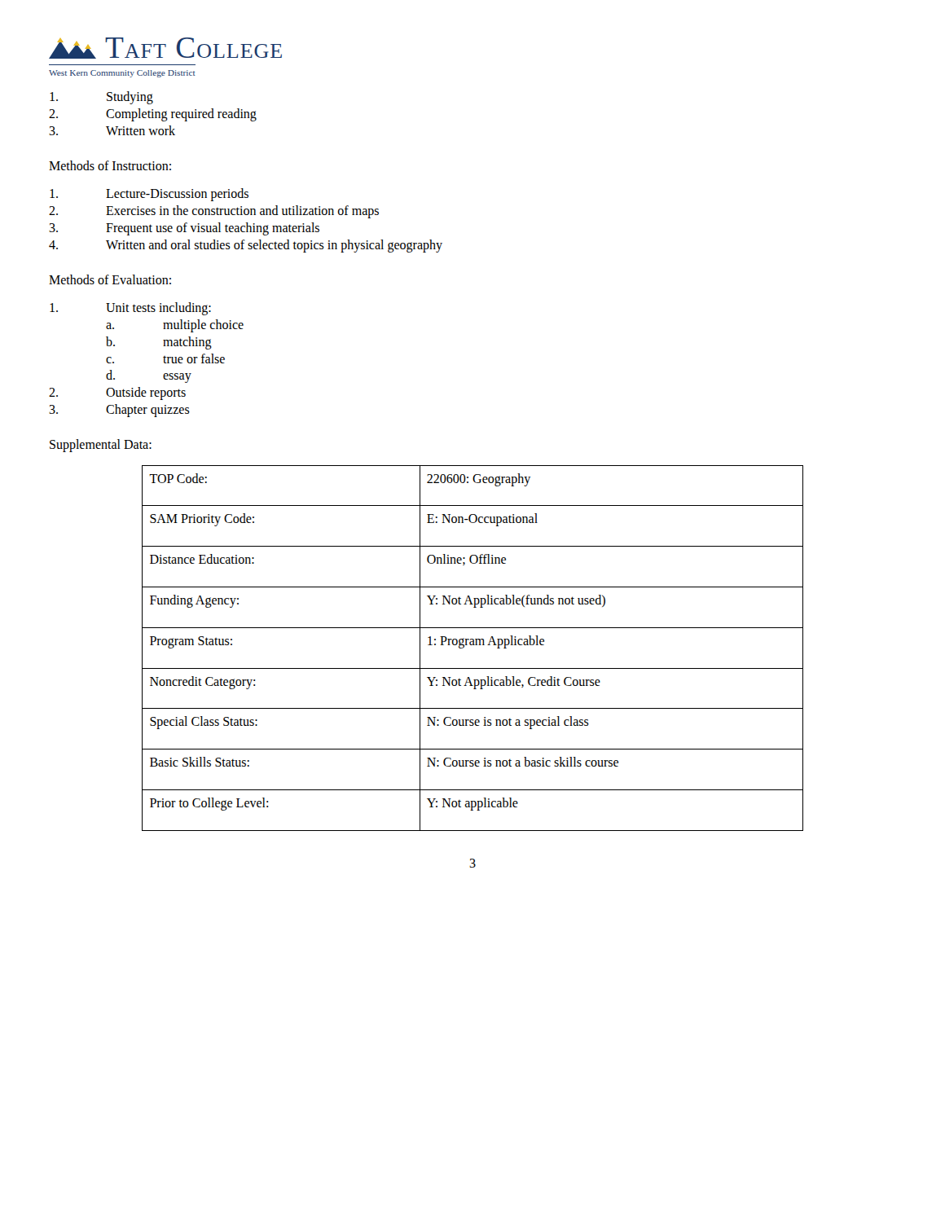Taft College
West Kern Community College District
Studying
Completing required reading
Written work
Methods of Instruction:
Lecture-Discussion periods
Exercises in the construction and utilization of maps
Frequent use of visual teaching materials
Written and oral studies of selected topics in physical geography
Methods of Evaluation:
Unit tests including:
multiple choice
matching
true or false
essay
Outside reports
Chapter quizzes
Supplemental Data:
| TOP Code: | 220600: Geography |
| SAM Priority Code: | E: Non-Occupational |
| Distance Education: | Online; Offline |
| Funding Agency: | Y: Not Applicable(funds not used) |
| Program Status: | 1: Program Applicable |
| Noncredit Category: | Y: Not Applicable, Credit Course |
| Special Class Status: | N: Course is not a special class |
| Basic Skills Status: | N: Course is not a basic skills course |
| Prior to College Level: | Y: Not applicable |
3